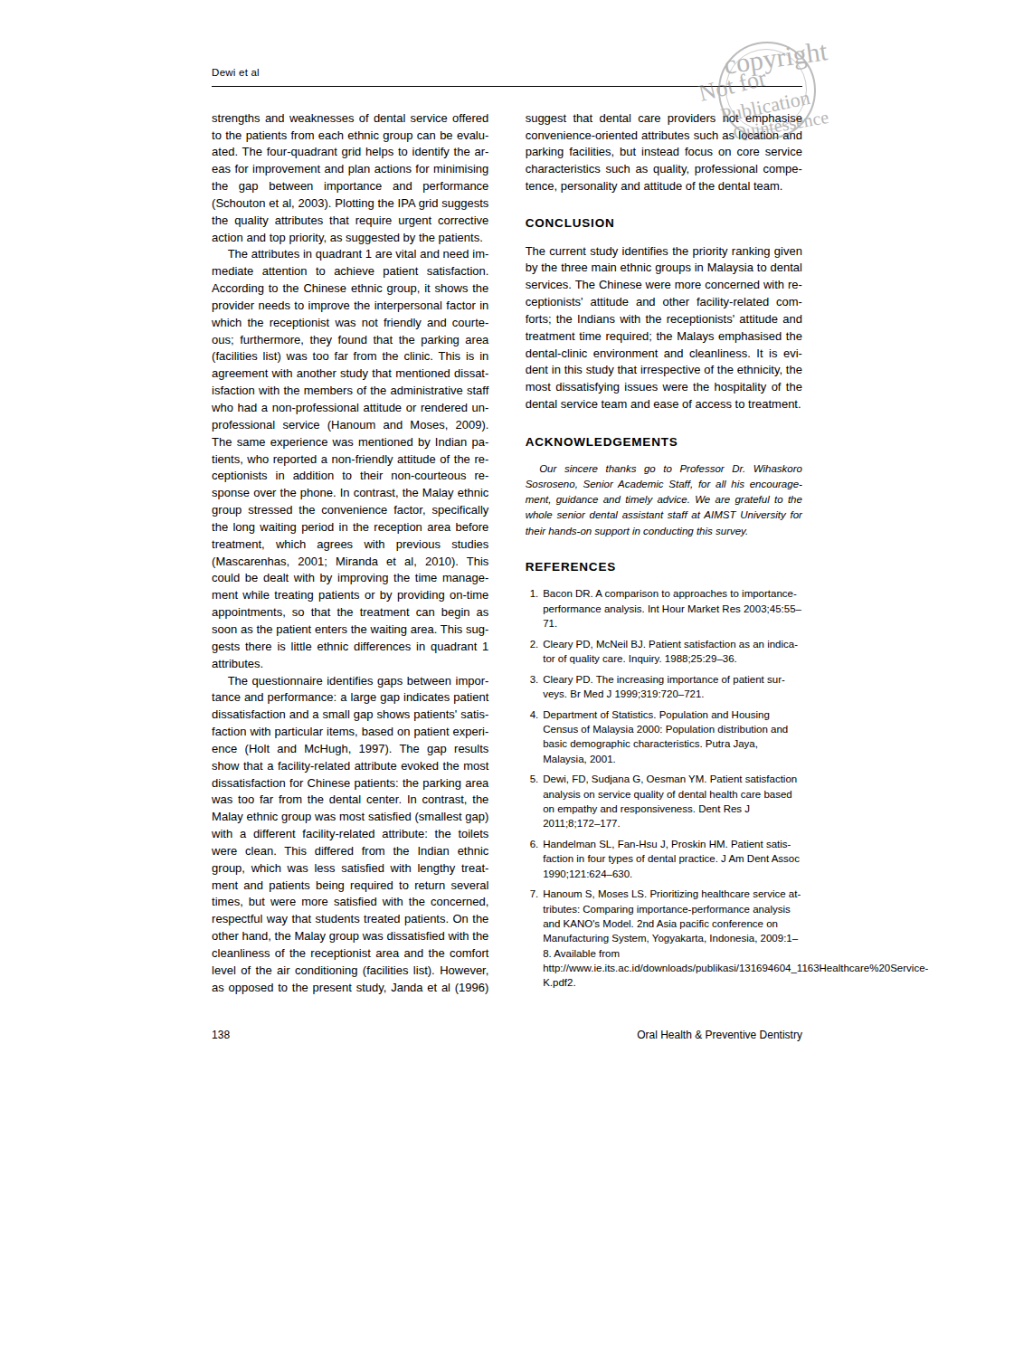copyright
Not for
Publication
Quintessence
Dewi et al
strengths and weaknesses of dental service offered to the patients from each ethnic group can be evaluated. The four-quadrant grid helps to identify the areas for improvement and plan actions for minimising the gap between importance and performance (Schouton et al, 2003). Plotting the IPA grid suggests the quality attributes that require urgent corrective action and top priority, as suggested by the patients.
The attributes in quadrant 1 are vital and need immediate attention to achieve patient satisfaction. According to the Chinese ethnic group, it shows the provider needs to improve the interpersonal factor in which the receptionist was not friendly and courteous; furthermore, they found that the parking area (facilities list) was too far from the clinic. This is in agreement with another study that mentioned dissatisfaction with the members of the administrative staff who had a non-professional attitude or rendered unprofessional service (Hanoum and Moses, 2009). The same experience was mentioned by Indian patients, who reported a non-friendly attitude of the receptionists in addition to their non-courteous response over the phone. In contrast, the Malay ethnic group stressed the convenience factor, specifically the long waiting period in the reception area before treatment, which agrees with previous studies (Mascarenhas, 2001; Miranda et al, 2010). This could be dealt with by improving the time management while treating patients or by providing on-time appointments, so that the treatment can begin as soon as the patient enters the waiting area. This suggests there is little ethnic differences in quadrant 1 attributes.
The questionnaire identifies gaps between importance and performance: a large gap indicates patient dissatisfaction and a small gap shows patients' satisfaction with particular items, based on patient experience (Holt and McHugh, 1997). The gap results show that a facility-related attribute evoked the most dissatisfaction for Chinese patients: the parking area was too far from the dental center. In contrast, the Malay ethnic group was most satisfied (smallest gap) with a different facility-related attribute: the toilets were clean. This differed from the Indian ethnic group, which was less satisfied with lengthy treatment and patients being required to return several times, but were more satisfied with the concerned, respectful way that students treated patients. On the other hand, the Malay group was dissatisfied with the cleanliness of the receptionist area and the comfort level of the air conditioning (facilities list). However, as opposed to the present study, Janda et al (1996) suggest that dental care providers not emphasise convenience-oriented attributes such as location and parking facilities, but instead focus on core service characteristics such as quality, professional competence, personality and attitude of the dental team.
CONCLUSION
The current study identifies the priority ranking given by the three main ethnic groups in Malaysia to dental services. The Chinese were more concerned with receptionists' attitude and other facility-related comforts; the Indians with the receptionists' attitude and treatment time required; the Malays emphasised the dental-clinic environment and cleanliness. It is evident in this study that irrespective of the ethnicity, the most dissatisfying issues were the hospitality of the dental service team and ease of access to treatment.
ACKNOWLEDGEMENTS
Our sincere thanks go to Professor Dr. Wihaskoro Sosroseno, Senior Academic Staff, for all his encouragement, guidance and timely advice. We are grateful to the whole senior dental assistant staff at AIMST University for their hands-on support in conducting this survey.
REFERENCES
Bacon DR. A comparison to approaches to importance-performance analysis. Int Hour Market Res 2003;45:55–71.
Cleary PD, McNeil BJ. Patient satisfaction as an indicator of quality care. Inquiry. 1988;25:29–36.
Cleary PD. The increasing importance of patient surveys. Br Med J 1999;319:720–721.
Department of Statistics. Population and Housing Census of Malaysia 2000: Population distribution and basic demographic characteristics. Putra Jaya, Malaysia, 2001.
Dewi, FD, Sudjana G, Oesman YM. Patient satisfaction analysis on service quality of dental health care based on empathy and responsiveness. Dent Res J 2011;8;172–177.
Handelman SL, Fan-Hsu J, Proskin HM. Patient satisfaction in four types of dental practice. J Am Dent Assoc 1990;121:624–630.
Hanoum S, Moses LS. Prioritizing healthcare service attributes: Comparing importance-performance analysis and KANO's Model. 2nd Asia pacific conference on Manufacturing System, Yogyakarta, Indonesia, 2009:1–8. Available from http://www.ie.its.ac.id/downloads/publikasi/131694604_1163Healthcare%20Service-K.pdf2.
138
Oral Health & Preventive Dentistry